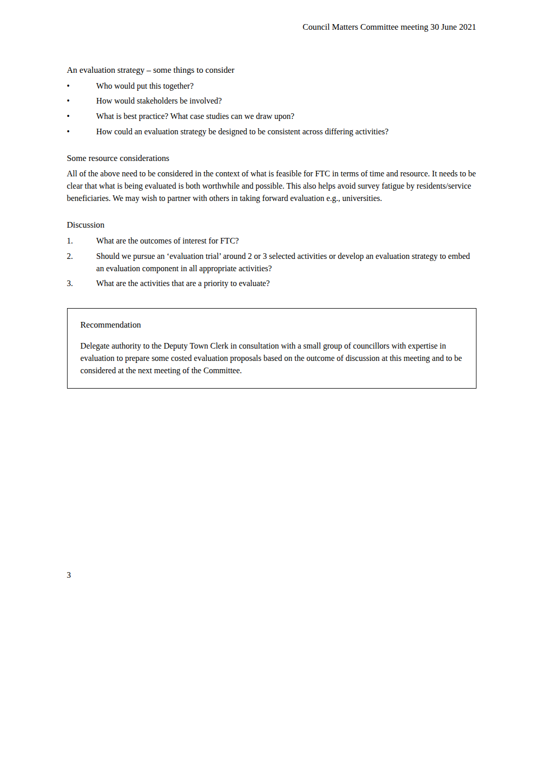Council Matters Committee meeting 30 June 2021
An evaluation strategy – some things to consider
Who would put this together?
How would stakeholders be involved?
What is best practice? What case studies can we draw upon?
How could an evaluation strategy be designed to be consistent across differing activities?
Some resource considerations
All of the above need to be considered in the context of what is feasible for FTC in terms of time and resource. It needs to be clear that what is being evaluated is both worthwhile and possible. This also helps avoid survey fatigue by residents/service beneficiaries. We may wish to partner with others in taking forward evaluation e.g., universities.
Discussion
What are the outcomes of interest for FTC?
Should we pursue an ‘evaluation trial’ around 2 or 3 selected activities or develop an evaluation strategy to embed an evaluation component in all appropriate activities?
What are the activities that are a priority to evaluate?
Recommendation
Delegate authority to the Deputy Town Clerk in consultation with a small group of councillors with expertise in evaluation to prepare some costed evaluation proposals based on the outcome of discussion at this meeting and to be considered at the next meeting of the Committee.
3